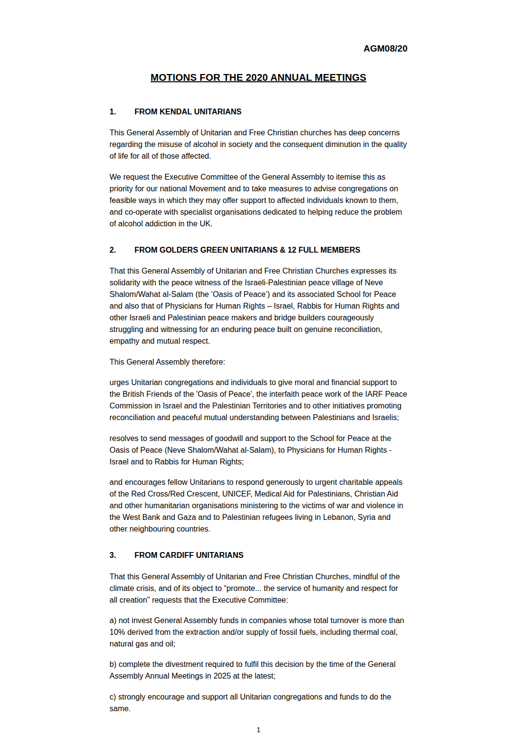AGM08/20
MOTIONS FOR THE 2020 ANNUAL MEETINGS
1. FROM KENDAL UNITARIANS
This General Assembly of Unitarian and Free Christian churches has deep concerns regarding the misuse of alcohol in society and the consequent diminution in the quality of life for all of those affected.
We request the Executive Committee of the General Assembly to itemise this as priority for our national Movement and to take measures to advise congregations on feasible ways in which they may offer support to affected individuals known to them, and co-operate with specialist organisations dedicated to helping reduce the problem of alcohol addiction in the UK.
2. FROM GOLDERS GREEN UNITARIANS & 12 FULL MEMBERS
That this General Assembly of Unitarian and Free Christian Churches expresses its solidarity with the peace witness of the Israeli-Palestinian peace village of Neve Shalom/Wahat al-Salam (the ‘Oasis of Peace’) and its associated School for Peace and also that of Physicians for Human Rights – Israel, Rabbis for Human Rights and other Israeli and Palestinian peace makers and bridge builders courageously struggling and witnessing for an enduring peace built on genuine reconciliation, empathy and mutual respect.
This General Assembly therefore:
urges Unitarian congregations and individuals to give moral and financial support to the British Friends of the 'Oasis of Peace', the interfaith peace work of the IARF Peace Commission in Israel and the Palestinian Territories and to other initiatives promoting reconciliation and peaceful mutual understanding between Palestinians and Israelis;
resolves to send messages of goodwill and support to the School for Peace at the Oasis of Peace (Neve Shalom/Wahat al-Salam), to Physicians for Human Rights - Israel and to Rabbis for Human Rights;
and encourages fellow Unitarians to respond generously to urgent charitable appeals of the Red Cross/Red Crescent, UNICEF, Medical Aid for Palestinians, Christian Aid and other humanitarian organisations ministering to the victims of war and violence in the West Bank and Gaza and to Palestinian refugees living in Lebanon, Syria and other neighbouring countries.
3. FROM CARDIFF UNITARIANS
That this General Assembly of Unitarian and Free Christian Churches, mindful of the climate crisis, and of its object to “promote... the service of humanity and respect for all creation” requests that the Executive Committee:
a) not invest General Assembly funds in companies whose total turnover is more than 10% derived from the extraction and/or supply of fossil fuels, including thermal coal, natural gas and oil;
b) complete the divestment required to fulfil this decision by the time of the General Assembly Annual Meetings in 2025 at the latest;
c) strongly encourage and support all Unitarian congregations and funds to do the same.
1